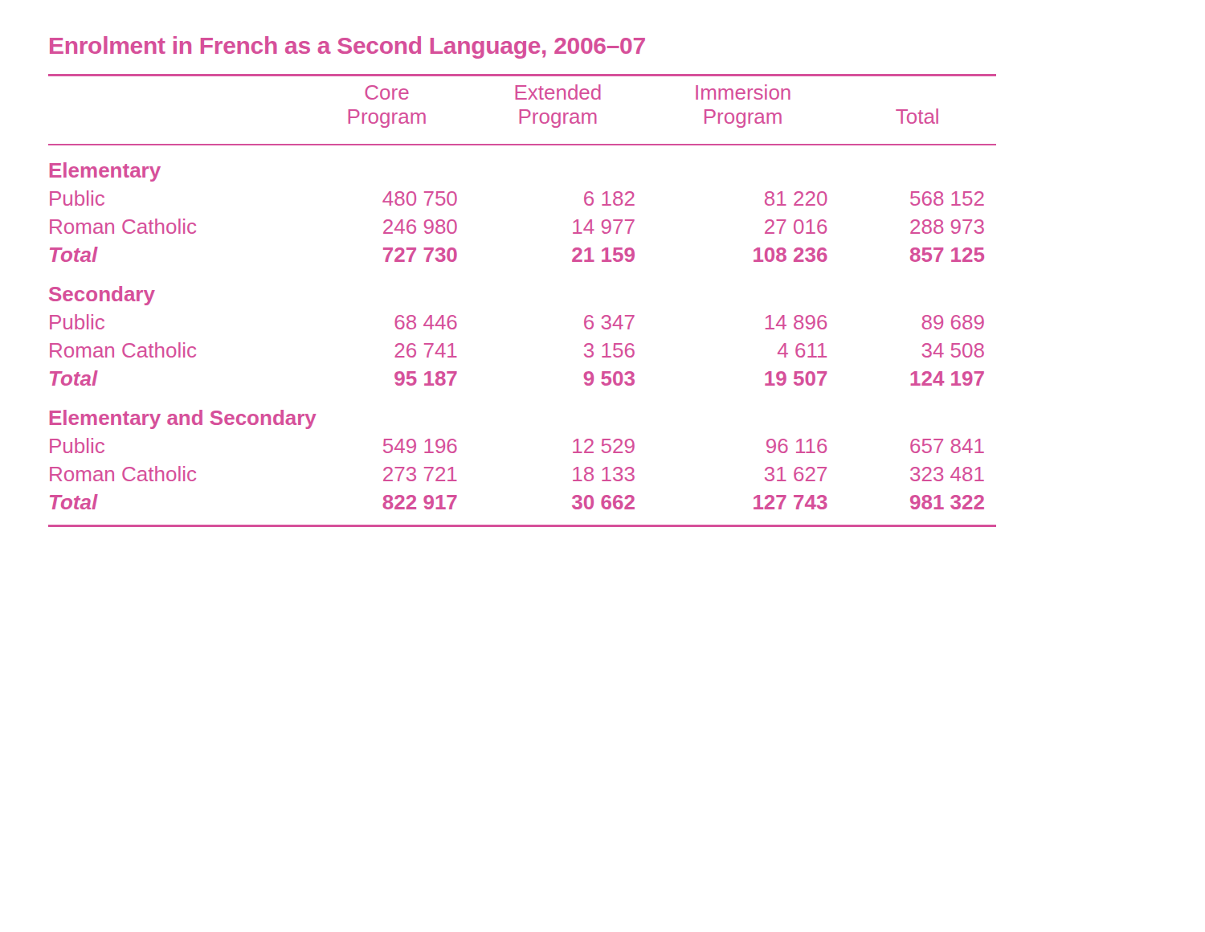Enrolment in French as a Second Language, 2006–07
| | Core Program | Extended Program | Immersion Program | Total |
| --- | --- | --- | --- | --- |
| Elementary |
| Public | 480 750 | 6 182 | 81 220 | 568 152 |
| Roman Catholic | 246 980 | 14 977 | 27 016 | 288 973 |
| Total | 727 730 | 21 159 | 108 236 | 857 125 |
| Secondary |
| Public | 68 446 | 6 347 | 14 896 | 89 689 |
| Roman Catholic | 26 741 | 3 156 | 4 611 | 34 508 |
| Total | 95 187 | 9 503 | 19 507 | 124 197 |
| Elementary and Secondary |
| Public | 549 196 | 12 529 | 96 116 | 657 841 |
| Roman Catholic | 273 721 | 18 133 | 31 627 | 323 481 |
| Total | 822 917 | 30 662 | 127 743 | 981 322 |